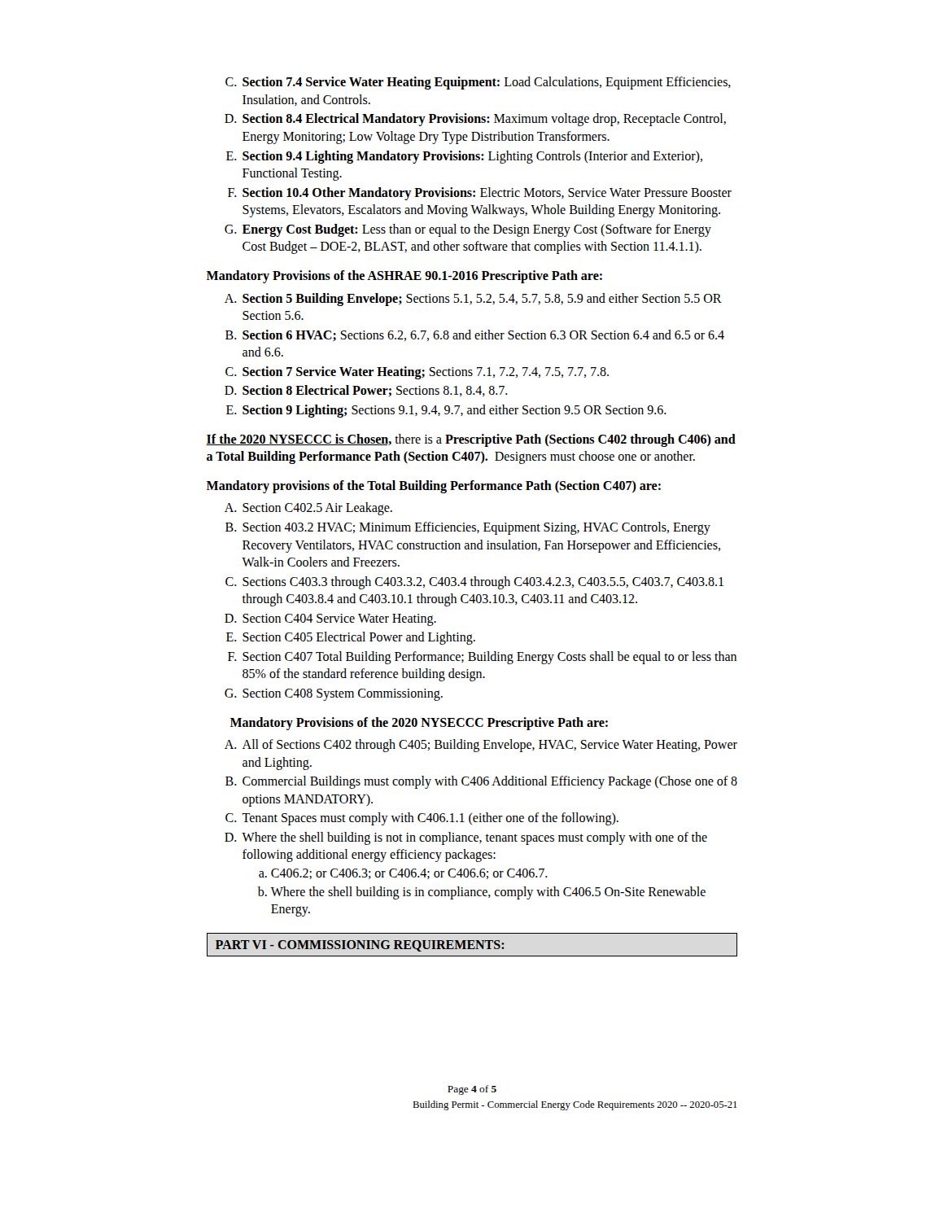Section 7.4 Service Water Heating Equipment: Load Calculations, Equipment Efficiencies, Insulation, and Controls.
Section 8.4 Electrical Mandatory Provisions: Maximum voltage drop, Receptacle Control, Energy Monitoring; Low Voltage Dry Type Distribution Transformers.
Section 9.4 Lighting Mandatory Provisions: Lighting Controls (Interior and Exterior), Functional Testing.
Section 10.4 Other Mandatory Provisions: Electric Motors, Service Water Pressure Booster Systems, Elevators, Escalators and Moving Walkways, Whole Building Energy Monitoring.
Energy Cost Budget: Less than or equal to the Design Energy Cost (Software for Energy Cost Budget – DOE-2, BLAST, and other software that complies with Section 11.4.1.1).
Mandatory Provisions of the ASHRAE 90.1-2016 Prescriptive Path are:
Section 5 Building Envelope; Sections 5.1, 5.2, 5.4, 5.7, 5.8, 5.9 and either Section 5.5 OR Section 5.6.
Section 6 HVAC; Sections 6.2, 6.7, 6.8 and either Section 6.3 OR Section 6.4 and 6.5 or 6.4 and 6.6.
Section 7 Service Water Heating; Sections 7.1, 7.2, 7.4, 7.5, 7.7, 7.8.
Section 8 Electrical Power; Sections 8.1, 8.4, 8.7.
Section 9 Lighting; Sections 9.1, 9.4, 9.7, and either Section 9.5 OR Section 9.6.
If the 2020 NYSECCC is Chosen, there is a Prescriptive Path (Sections C402 through C406) and a Total Building Performance Path (Section C407). Designers must choose one or another.
Mandatory provisions of the Total Building Performance Path (Section C407) are:
Section C402.5 Air Leakage.
Section 403.2 HVAC; Minimum Efficiencies, Equipment Sizing, HVAC Controls, Energy Recovery Ventilators, HVAC construction and insulation, Fan Horsepower and Efficiencies, Walk-in Coolers and Freezers.
Sections C403.3 through C403.3.2, C403.4 through C403.4.2.3, C403.5.5, C403.7, C403.8.1 through C403.8.4 and C403.10.1 through C403.10.3, C403.11 and C403.12.
Section C404 Service Water Heating.
Section C405 Electrical Power and Lighting.
Section C407 Total Building Performance; Building Energy Costs shall be equal to or less than 85% of the standard reference building design.
Section C408 System Commissioning.
Mandatory Provisions of the 2020 NYSECCC Prescriptive Path are:
All of Sections C402 through C405; Building Envelope, HVAC, Service Water Heating, Power and Lighting.
Commercial Buildings must comply with C406 Additional Efficiency Package (Chose one of 8 options MANDATORY).
Tenant Spaces must comply with C406.1.1 (either one of the following).
Where the shell building is not in compliance, tenant spaces must comply with one of the following additional energy efficiency packages:
C406.2; or C406.3; or C406.4; or C406.6; or C406.7.
Where the shell building is in compliance, comply with C406.5 On-Site Renewable Energy.
PART VI - COMMISSIONING REQUIREMENTS:
Page 4 of 5
Building Permit - Commercial Energy Code Requirements 2020 -- 2020-05-21